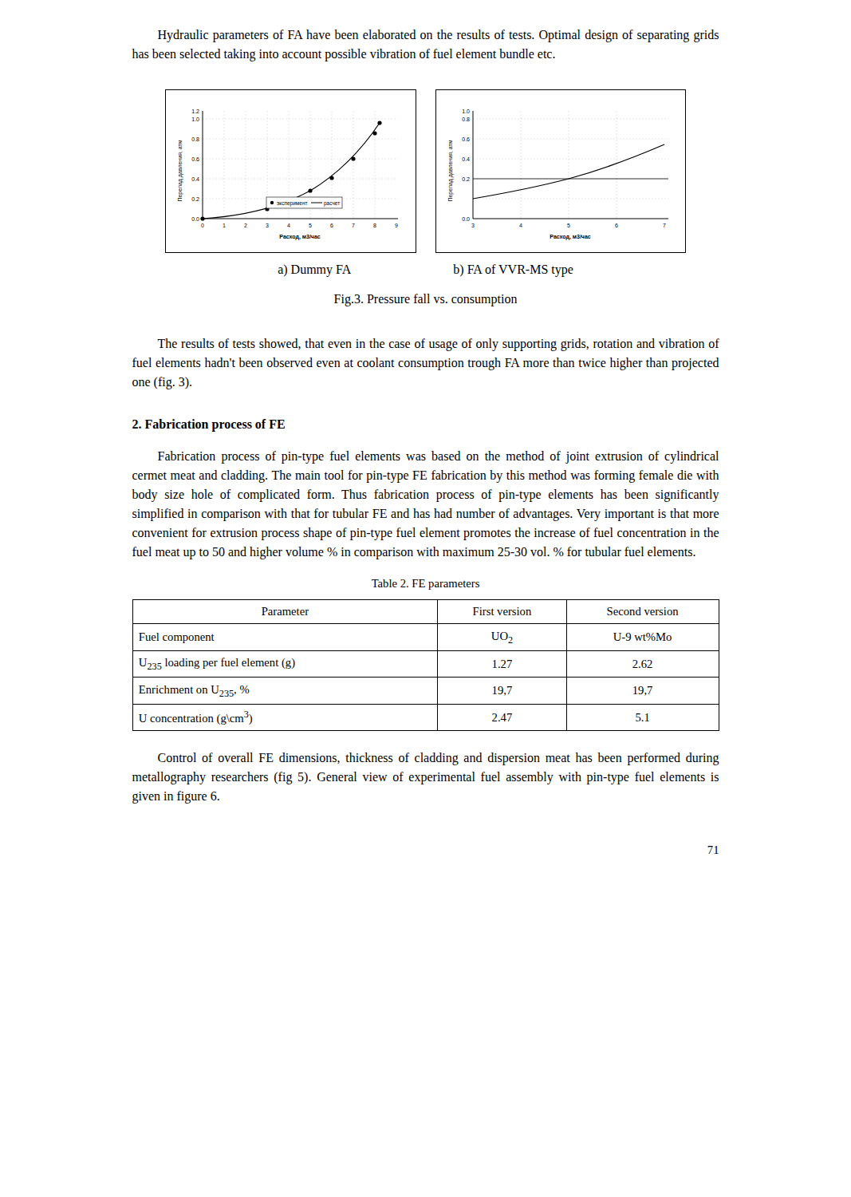Hydraulic parameters of FA have been elaborated on the results of tests. Optimal design of separating grids has been selected taking into account possible vibration of fuel element bundle etc.
1.2 1.0 0.8 0.6 0.4 0.2 0.0 0 1 2 3 4 5 6 7 8 9 эксперимент расчет Перепад давления, атм Расход, м3/час
1.0 0.8 0.6 0.4 0.2 0.0 3 4 5 6 7 Перепад давления, атм Расход, м3/час
a) Dummy FA b) FA of VVR-MS type
Fig.3. Pressure fall vs. consumption
The results of tests showed, that even in the case of usage of only supporting grids, rotation and vibration of fuel elements hadn't been observed even at coolant consumption trough FA more than twice higher than projected one (fig. 3).
2. Fabrication process of FE
Fabrication process of pin-type fuel elements was based on the method of joint extrusion of cylindrical cermet meat and cladding. The main tool for pin-type FE fabrication by this method was forming female die with body size hole of complicated form. Thus fabrication process of pin-type elements has been significantly simplified in comparison with that for tubular FE and has had number of advantages. Very important is that more convenient for extrusion process shape of pin-type fuel element promotes the increase of fuel concentration in the fuel meat up to 50 and higher volume % in comparison with maximum 25-30 vol. % for tubular fuel elements.
Table 2. FE parameters
| Parameter | First version | Second version |
| --- | --- | --- |
| Fuel component | UO 2 | U-9 wt%Mo |
| U 235 loading per fuel element (g) | 1.27 | 2.62 |
| Enrichment on U 235 , % | 19,7 | 19,7 |
| U concentration (g\cm 3 ) | 2.47 | 5.1 |
Control of overall FE dimensions, thickness of cladding and dispersion meat has been performed during metallography researchers (fig 5). General view of experimental fuel assembly with pin-type fuel elements is given in figure 6.
71